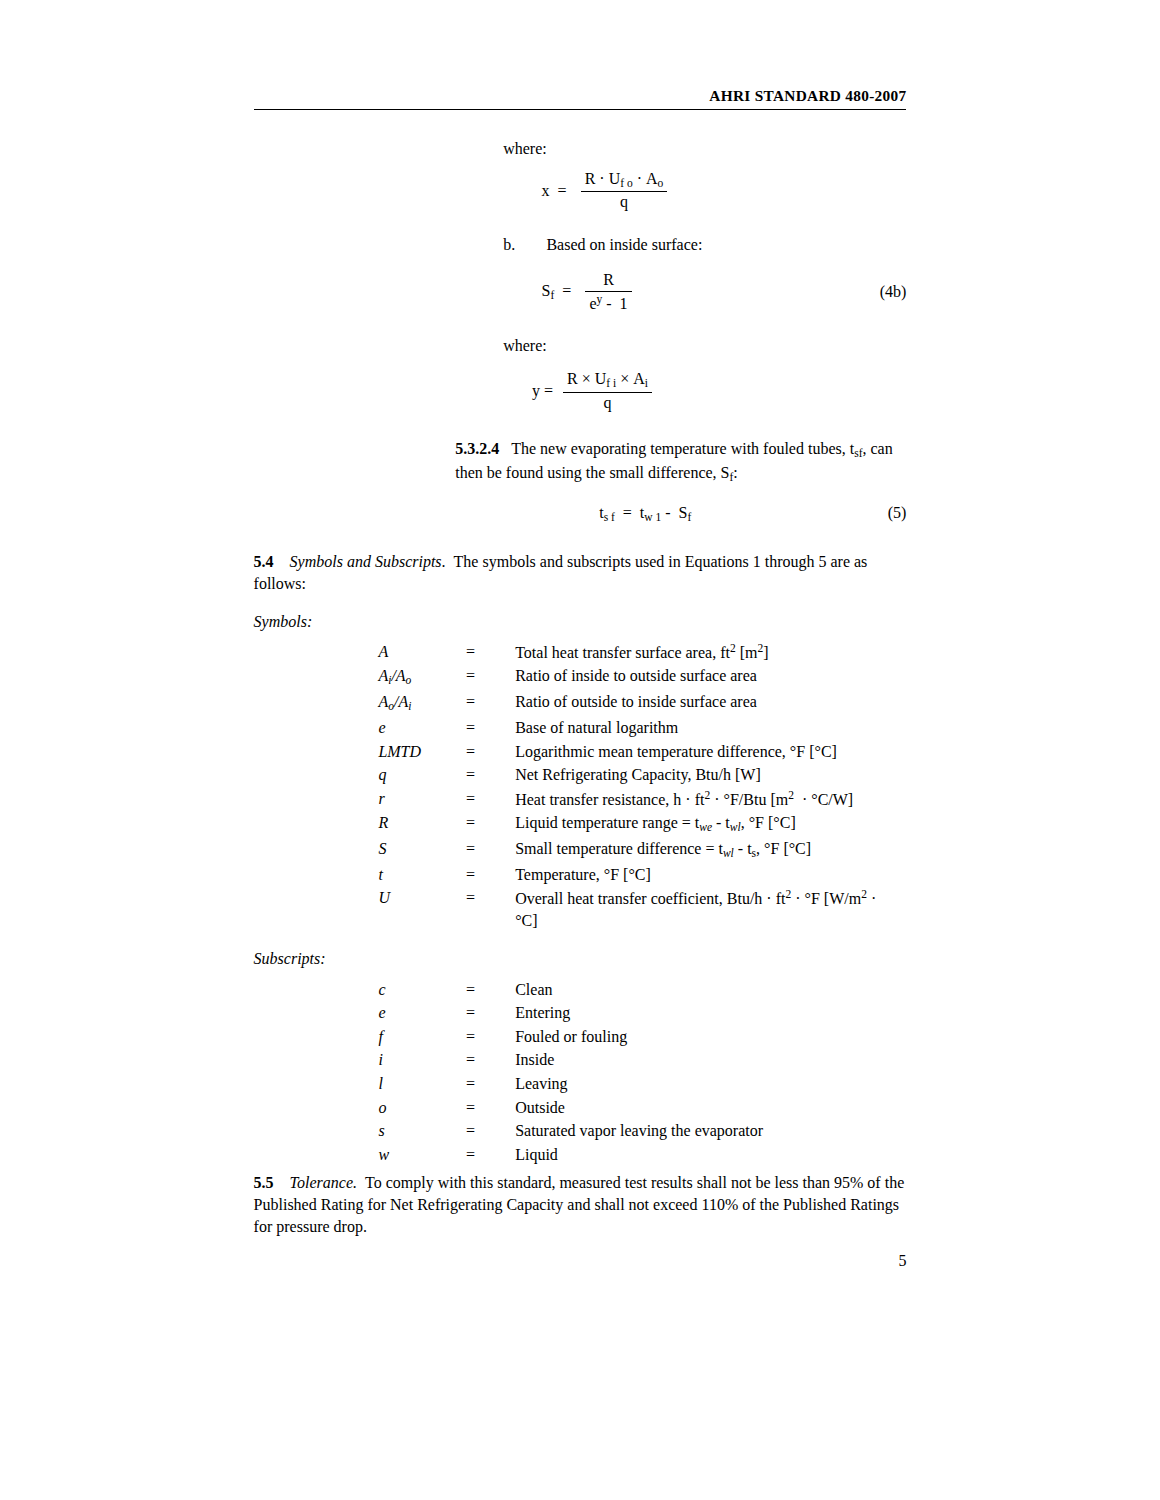AHRI STANDARD 480-2007
where:
x = R · Uf o · Ao q
b. Based on inside surface:
Sf = R ey - 1
(4b)
where:
y = R × Uf i × Ai q
5.3.2.4 The new evaporating temperature with fouled tubes, tsf, can then be found using the small difference, Sf:
ts f = tw 1 - Sf
(5)
5.4 Symbols and Subscripts. The symbols and subscripts used in Equations 1 through 5 are as follows:
Symbols:
| A | = | Total heat transfer surface area, ft 2 [m 2 ] |
| A i /A o | = | Ratio of inside to outside surface area |
| A o /A i | = | Ratio of outside to inside surface area |
| e | = | Base of natural logarithm |
| LMTD | = | Logarithmic mean temperature difference, °F [°C] |
| q | = | Net Refrigerating Capacity, Btu/h [W] |
| r | = | Heat transfer resistance, h · ft 2 · °F/Btu [m 2 · °C/W] |
| R | = | Liquid temperature range = t we - t wl , °F [°C] |
| S | = | Small temperature difference = t wl - t s , °F [°C] |
| t | = | Temperature, °F [°C] |
| U | = | Overall heat transfer coefficient, Btu/h · ft 2 · °F [W/m 2 · °C] |
Subscripts:
| c | = | Clean |
| e | = | Entering |
| f | = | Fouled or fouling |
| i | = | Inside |
| l | = | Leaving |
| o | = | Outside |
| s | = | Saturated vapor leaving the evaporator |
| w | = | Liquid |
5.5 Tolerance. To comply with this standard, measured test results shall not be less than 95% of the Published Rating for Net Refrigerating Capacity and shall not exceed 110% of the Published Ratings for pressure drop.
5